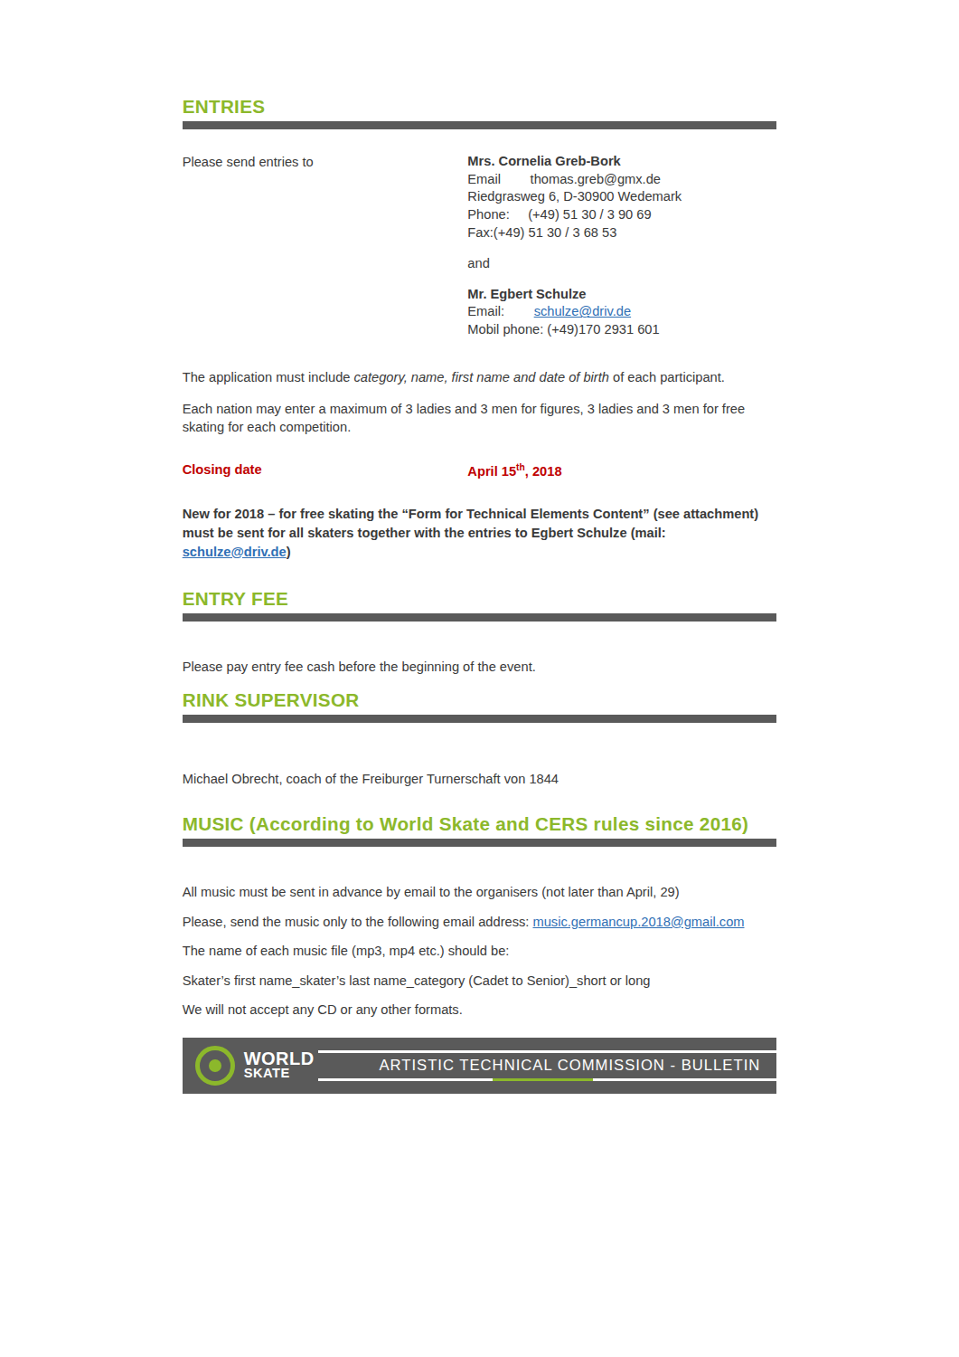ENTRIES
Please send entries to
Mrs. Cornelia Greb-Bork
Email thomas.greb@gmx.de
Riedgrasweg 6, D-30900 Wedemark
Phone: (+49) 51 30 / 3 90 69
Fax:(+49) 51 30 / 3 68 53
and
Mr. Egbert Schulze
Email: schulze@driv.de
Mobil phone: (+49)170 2931 601
The application must include category, name, first name and date of birth of each participant.
Each nation may enter a maximum of 3 ladies and 3 men for figures, 3 ladies and 3 men for free skating for each competition.
Closing date
April 15th, 2018
New for 2018 – for free skating the “Form for Technical Elements Content” (see attachment) must be sent for all skaters together with the entries to Egbert Schulze (mail: schulze@driv.de)
ENTRY FEE
Please pay entry fee cash before the beginning of the event.
RINK SUPERVISOR
Michael Obrecht, coach of the Freiburger Turnerschaft von 1844
MUSIC (According to World Skate and CERS rules since 2016)
All music must be sent in advance by email to the organisers (not later than April, 29)
Please, send the music only to the following email address: music.germancup.2018@gmail.com
The name of each music file (mp3, mp4 etc.) should be:
Skater’s first name_skater’s last name_category (Cadet to Senior)_short or long
We will not accept any CD or any other formats.
WORLDSKATE
ARTISTIC TECHNICAL COMMISSION - BULLETIN